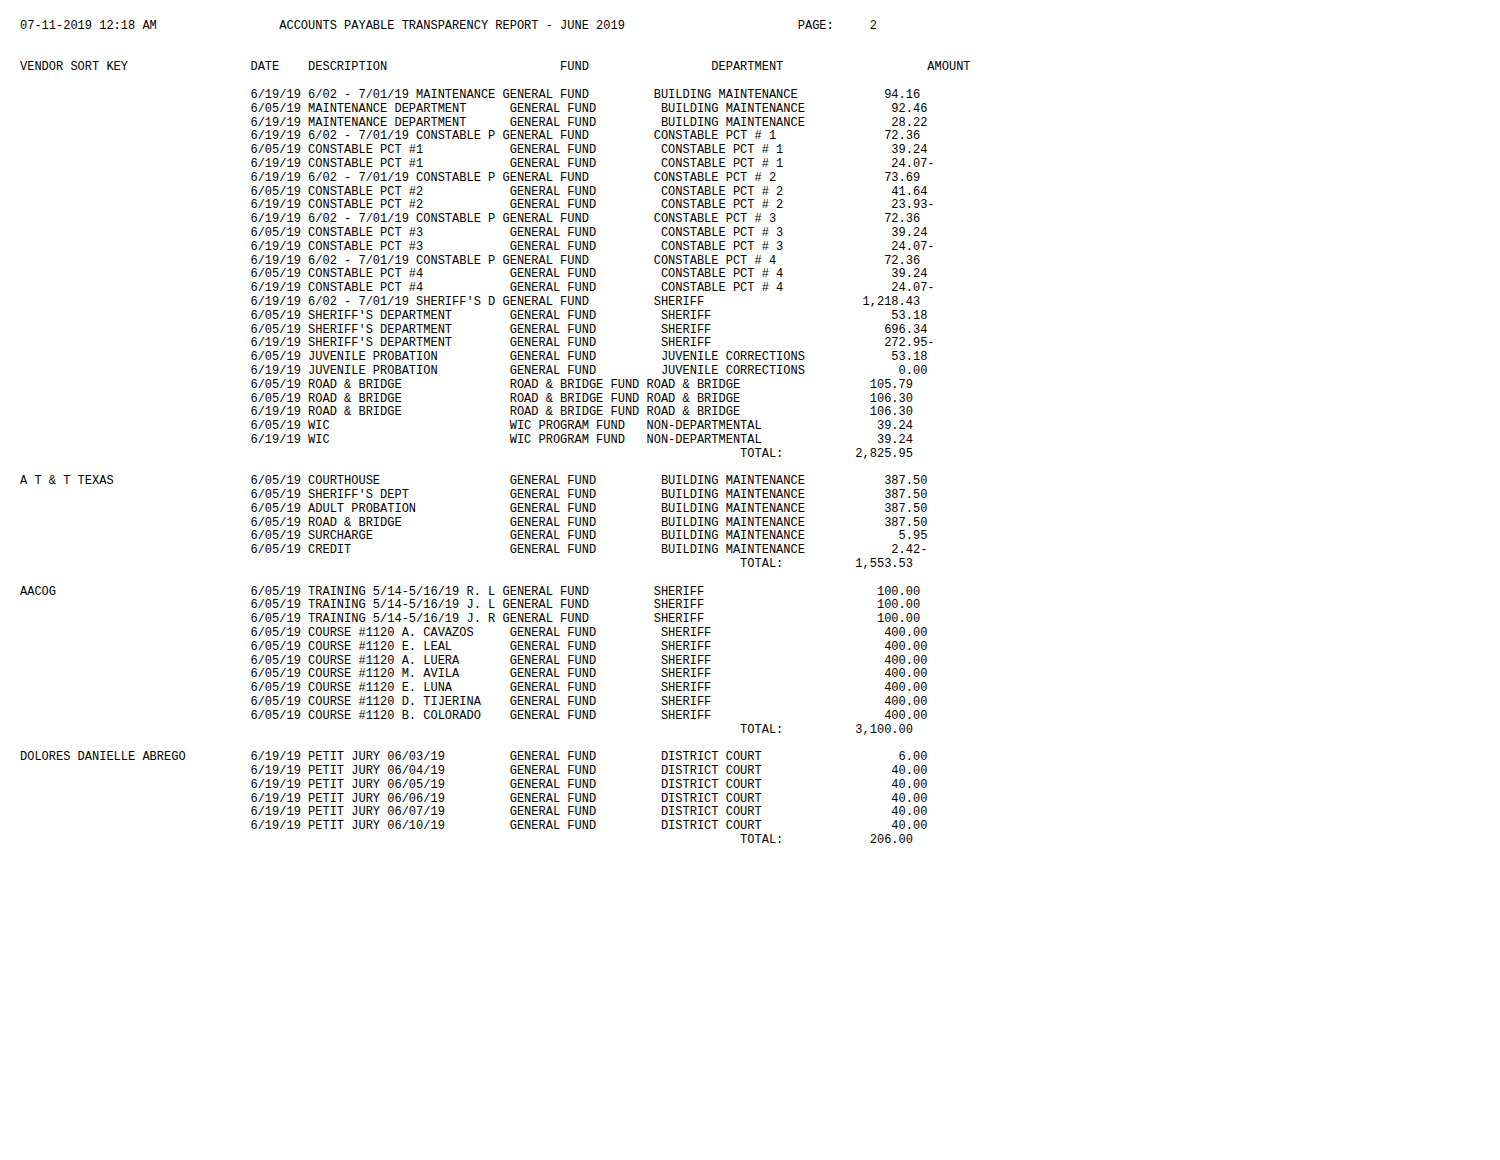07-11-2019 12:18 AM                 ACCOUNTS PAYABLE TRANSPARENCY REPORT - JUNE 2019                        PAGE:     2


VENDOR SORT KEY                 DATE    DESCRIPTION                        FUND                 DEPARTMENT                    AMOUNT

                                6/19/19 6/02 - 7/01/19 MAINTENANCE GENERAL FUND         BUILDING MAINTENANCE            94.16
                                6/05/19 MAINTENANCE DEPARTMENT      GENERAL FUND         BUILDING MAINTENANCE            92.46
                                6/19/19 MAINTENANCE DEPARTMENT      GENERAL FUND         BUILDING MAINTENANCE            28.22
                                6/19/19 6/02 - 7/01/19 CONSTABLE P GENERAL FUND         CONSTABLE PCT # 1               72.36
                                6/05/19 CONSTABLE PCT #1            GENERAL FUND         CONSTABLE PCT # 1               39.24
                                6/19/19 CONSTABLE PCT #1            GENERAL FUND         CONSTABLE PCT # 1               24.07-
                                6/19/19 6/02 - 7/01/19 CONSTABLE P GENERAL FUND         CONSTABLE PCT # 2               73.69
                                6/05/19 CONSTABLE PCT #2            GENERAL FUND         CONSTABLE PCT # 2               41.64
                                6/19/19 CONSTABLE PCT #2            GENERAL FUND         CONSTABLE PCT # 2               23.93-
                                6/19/19 6/02 - 7/01/19 CONSTABLE P GENERAL FUND         CONSTABLE PCT # 3               72.36
                                6/05/19 CONSTABLE PCT #3            GENERAL FUND         CONSTABLE PCT # 3               39.24
                                6/19/19 CONSTABLE PCT #3            GENERAL FUND         CONSTABLE PCT # 3               24.07-
                                6/19/19 6/02 - 7/01/19 CONSTABLE P GENERAL FUND         CONSTABLE PCT # 4               72.36
                                6/05/19 CONSTABLE PCT #4            GENERAL FUND         CONSTABLE PCT # 4               39.24
                                6/19/19 CONSTABLE PCT #4            GENERAL FUND         CONSTABLE PCT # 4               24.07-
                                6/19/19 6/02 - 7/01/19 SHERIFF'S D GENERAL FUND         SHERIFF                      1,218.43
                                6/05/19 SHERIFF'S DEPARTMENT        GENERAL FUND         SHERIFF                         53.18
                                6/05/19 SHERIFF'S DEPARTMENT        GENERAL FUND         SHERIFF                        696.34
                                6/19/19 SHERIFF'S DEPARTMENT        GENERAL FUND         SHERIFF                        272.95-
                                6/05/19 JUVENILE PROBATION          GENERAL FUND         JUVENILE CORRECTIONS            53.18
                                6/19/19 JUVENILE PROBATION          GENERAL FUND         JUVENILE CORRECTIONS             0.00
                                6/05/19 ROAD & BRIDGE               ROAD & BRIDGE FUND ROAD & BRIDGE                  105.79
                                6/05/19 ROAD & BRIDGE               ROAD & BRIDGE FUND ROAD & BRIDGE                  106.30
                                6/19/19 ROAD & BRIDGE               ROAD & BRIDGE FUND ROAD & BRIDGE                  106.30
                                6/05/19 WIC                         WIC PROGRAM FUND   NON-DEPARTMENTAL                39.24
                                6/19/19 WIC                         WIC PROGRAM FUND   NON-DEPARTMENTAL                39.24
                                                                                                    TOTAL:          2,825.95

A T & T TEXAS                   6/05/19 COURTHOUSE                  GENERAL FUND         BUILDING MAINTENANCE           387.50
                                6/05/19 SHERIFF'S DEPT              GENERAL FUND         BUILDING MAINTENANCE           387.50
                                6/05/19 ADULT PROBATION             GENERAL FUND         BUILDING MAINTENANCE           387.50
                                6/05/19 ROAD & BRIDGE               GENERAL FUND         BUILDING MAINTENANCE           387.50
                                6/05/19 SURCHARGE                   GENERAL FUND         BUILDING MAINTENANCE             5.95
                                6/05/19 CREDIT                      GENERAL FUND         BUILDING MAINTENANCE            2.42-
                                                                                                    TOTAL:          1,553.53

AACOG                           6/05/19 TRAINING 5/14-5/16/19 R. L GENERAL FUND         SHERIFF                        100.00
                                6/05/19 TRAINING 5/14-5/16/19 J. L GENERAL FUND         SHERIFF                        100.00
                                6/05/19 TRAINING 5/14-5/16/19 J. R GENERAL FUND         SHERIFF                        100.00
                                6/05/19 COURSE #1120 A. CAVAZOS     GENERAL FUND         SHERIFF                        400.00
                                6/05/19 COURSE #1120 E. LEAL        GENERAL FUND         SHERIFF                        400.00
                                6/05/19 COURSE #1120 A. LUERA       GENERAL FUND         SHERIFF                        400.00
                                6/05/19 COURSE #1120 M. AVILA       GENERAL FUND         SHERIFF                        400.00
                                6/05/19 COURSE #1120 E. LUNA        GENERAL FUND         SHERIFF                        400.00
                                6/05/19 COURSE #1120 D. TIJERINA    GENERAL FUND         SHERIFF                        400.00
                                6/05/19 COURSE #1120 B. COLORADO    GENERAL FUND         SHERIFF                        400.00
                                                                                                    TOTAL:          3,100.00

DOLORES DANIELLE ABREGO         6/19/19 PETIT JURY 06/03/19         GENERAL FUND         DISTRICT COURT                   6.00
                                6/19/19 PETIT JURY 06/04/19         GENERAL FUND         DISTRICT COURT                  40.00
                                6/19/19 PETIT JURY 06/05/19         GENERAL FUND         DISTRICT COURT                  40.00
                                6/19/19 PETIT JURY 06/06/19         GENERAL FUND         DISTRICT COURT                  40.00
                                6/19/19 PETIT JURY 06/07/19         GENERAL FUND         DISTRICT COURT                  40.00
                                6/19/19 PETIT JURY 06/10/19         GENERAL FUND         DISTRICT COURT                  40.00
                                                                                                    TOTAL:            206.00